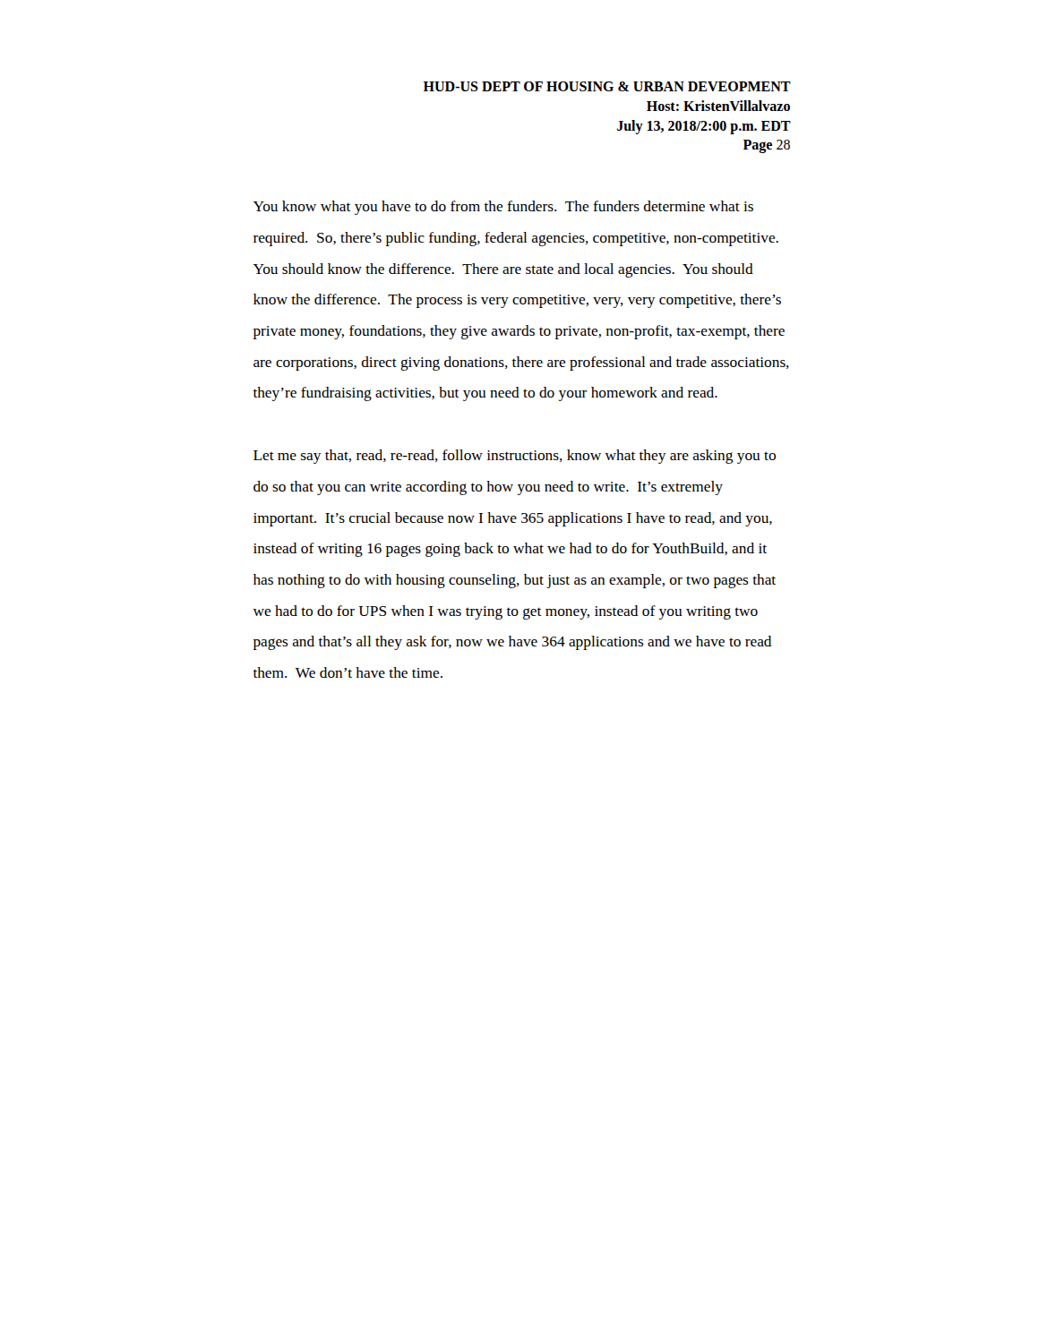HUD-US DEPT OF HOUSING & URBAN DEVEOPMENT Host: KristenVillalvazo July 13, 2018/2:00 p.m. EDT Page 28
You know what you have to do from the funders. The funders determine what is required. So, there’s public funding, federal agencies, competitive, non-competitive. You should know the difference. There are state and local agencies. You should know the difference. The process is very competitive, very, very competitive, there’s private money, foundations, they give awards to private, non-profit, tax-exempt, there are corporations, direct giving donations, there are professional and trade associations, they’re fundraising activities, but you need to do your homework and read.
Let me say that, read, re-read, follow instructions, know what they are asking you to do so that you can write according to how you need to write. It’s extremely important. It’s crucial because now I have 365 applications I have to read, and you, instead of writing 16 pages going back to what we had to do for YouthBuild, and it has nothing to do with housing counseling, but just as an example, or two pages that we had to do for UPS when I was trying to get money, instead of you writing two pages and that’s all they ask for, now we have 364 applications and we have to read them. We don’t have the time.